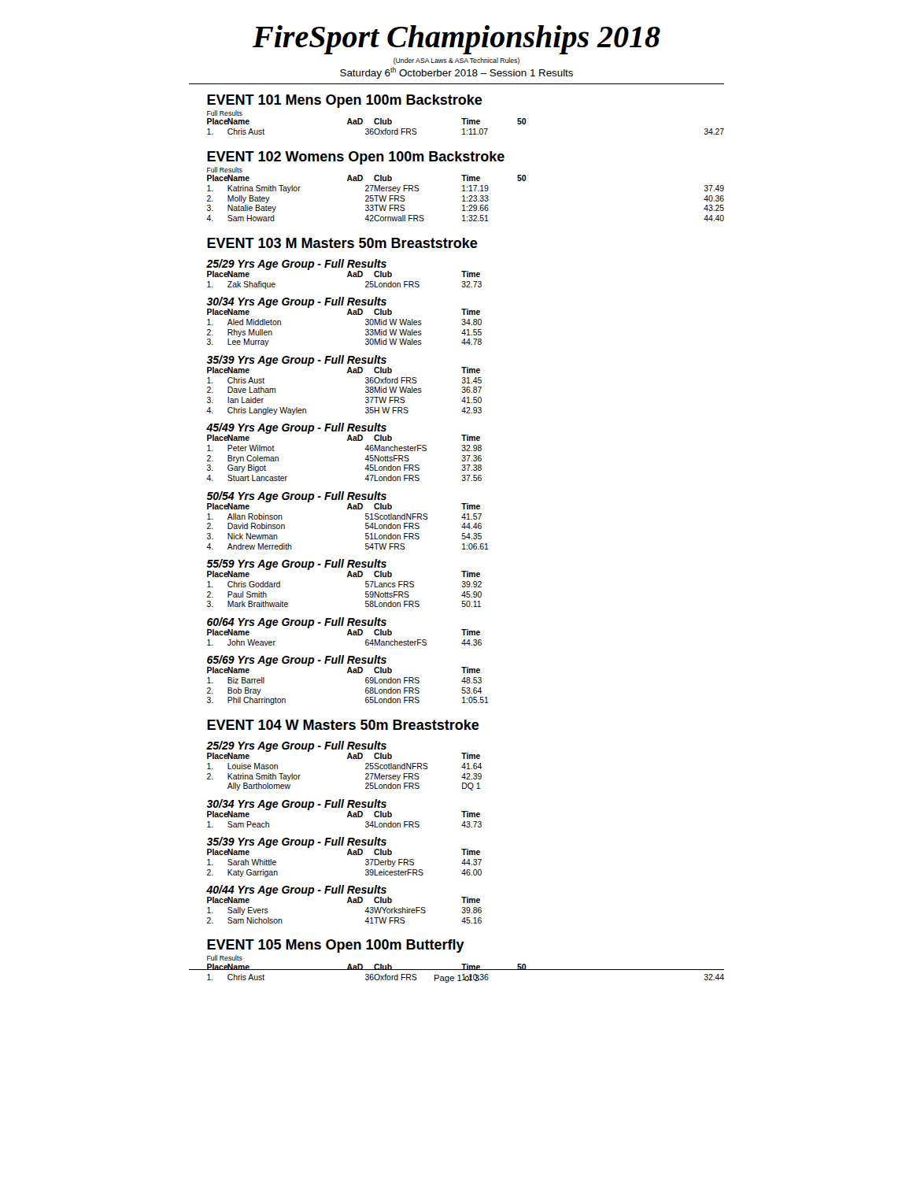FireSport Championships 2018
(Under ASA Laws & ASA Technical Rules)
Saturday 6th Octoberber 2018 – Session 1 Results
EVENT 101 Mens Open 100m Backstroke
Full Results
| Place | Name | AaD | Club | Time | 50 |
| --- | --- | --- | --- | --- | --- |
| 1. | Chris Aust | 36 | Oxford FRS | 1:11.07 | 34.27 |
EVENT 102 Womens Open 100m Backstroke
Full Results
| Place | Name | AaD | Club | Time | 50 |
| --- | --- | --- | --- | --- | --- |
| 1. | Katrina Smith Taylor | 27 | Mersey FRS | 1:17.19 | 37.49 |
| 2. | Molly Batey | 25 | TW FRS | 1:23.33 | 40.36 |
| 3. | Natalie Batey | 33 | TW FRS | 1:29.66 | 43.25 |
| 4. | Sam Howard | 42 | Cornwall FRS | 1:32.51 | 44.40 |
EVENT 103 M Masters 50m Breaststroke
25/29 Yrs Age Group - Full Results
| Place | Name | AaD | Club | Time | |
| --- | --- | --- | --- | --- | --- |
| 1. | Zak Shafique | 25 | London FRS | 32.73 | |
30/34 Yrs Age Group - Full Results
| Place | Name | AaD | Club | Time | |
| --- | --- | --- | --- | --- | --- |
| 1. | Aled Middleton | 30 | Mid W Wales | 34.80 | |
| 2. | Rhys Mullen | 33 | Mid W Wales | 41.55 | |
| 3. | Lee Murray | 30 | Mid W Wales | 44.78 | |
35/39 Yrs Age Group - Full Results
| Place | Name | AaD | Club | Time | |
| --- | --- | --- | --- | --- | --- |
| 1. | Chris Aust | 36 | Oxford FRS | 31.45 | |
| 2. | Dave Latham | 38 | Mid W Wales | 36.87 | |
| 3. | Ian Laider | 37 | TW FRS | 41.50 | |
| 4. | Chris Langley Waylen | 35 | H W FRS | 42.93 | |
45/49 Yrs Age Group - Full Results
| Place | Name | AaD | Club | Time | |
| --- | --- | --- | --- | --- | --- |
| 1. | Peter Wilmot | 46 | ManchesterFS | 32.98 | |
| 2. | Bryn Coleman | 45 | NottsFRS | 37.36 | |
| 3. | Gary Bigot | 45 | London FRS | 37.38 | |
| 4. | Stuart Lancaster | 47 | London FRS | 37.56 | |
50/54 Yrs Age Group - Full Results
| Place | Name | AaD | Club | Time | |
| --- | --- | --- | --- | --- | --- |
| 1. | Allan Robinson | 51 | ScotlandNFRS | 41.57 | |
| 2. | David Robinson | 54 | London FRS | 44.46 | |
| 3. | Nick Newman | 51 | London FRS | 54.35 | |
| 4. | Andrew Merredith | 54 | TW FRS | 1:06.61 | |
55/59 Yrs Age Group - Full Results
| Place | Name | AaD | Club | Time | |
| --- | --- | --- | --- | --- | --- |
| 1. | Chris Goddard | 57 | Lancs FRS | 39.92 | |
| 2. | Paul Smith | 59 | NottsFRS | 45.90 | |
| 3. | Mark Braithwaite | 58 | London FRS | 50.11 | |
60/64 Yrs Age Group - Full Results
| Place | Name | AaD | Club | Time | |
| --- | --- | --- | --- | --- | --- |
| 1. | John Weaver | 64 | ManchesterFS | 44.36 | |
65/69 Yrs Age Group - Full Results
| Place | Name | AaD | Club | Time | |
| --- | --- | --- | --- | --- | --- |
| 1. | Biz Barrell | 69 | London FRS | 48.53 | |
| 2. | Bob Bray | 68 | London FRS | 53.64 | |
| 3. | Phil Charrington | 65 | London FRS | 1:05.51 | |
EVENT 104 W Masters 50m Breaststroke
25/29 Yrs Age Group - Full Results
| Place | Name | AaD | Club | Time | |
| --- | --- | --- | --- | --- | --- |
| 1. | Louise Mason | 25 | ScotlandNFRS | 41.64 | |
| 2. | Katrina Smith Taylor | 27 | Mersey FRS | 42.39 | |
| | Ally Bartholomew | 25 | London FRS | DQ 1 | |
30/34 Yrs Age Group - Full Results
| Place | Name | AaD | Club | Time | |
| --- | --- | --- | --- | --- | --- |
| 1. | Sam Peach | 34 | London FRS | 43.73 | |
35/39 Yrs Age Group - Full Results
| Place | Name | AaD | Club | Time | |
| --- | --- | --- | --- | --- | --- |
| 1. | Sarah Whittle | 37 | Derby FRS | 44.37 | |
| 2. | Katy Garrigan | 39 | LeicesterFRS | 46.00 | |
40/44 Yrs Age Group - Full Results
| Place | Name | AaD | Club | Time | |
| --- | --- | --- | --- | --- | --- |
| 1. | Sally Evers | 43 | WYorkshireFS | 39.86 | |
| 2. | Sam Nicholson | 41 | TW FRS | 45.16 | |
EVENT 105 Mens Open 100m Butterfly
Full Results
| Place | Name | AaD | Club | Time | 50 |
| --- | --- | --- | --- | --- | --- |
| 1. | Chris Aust | 36 | Oxford FRS | 1:10.36 | 32.44 |
Page 1 of 3